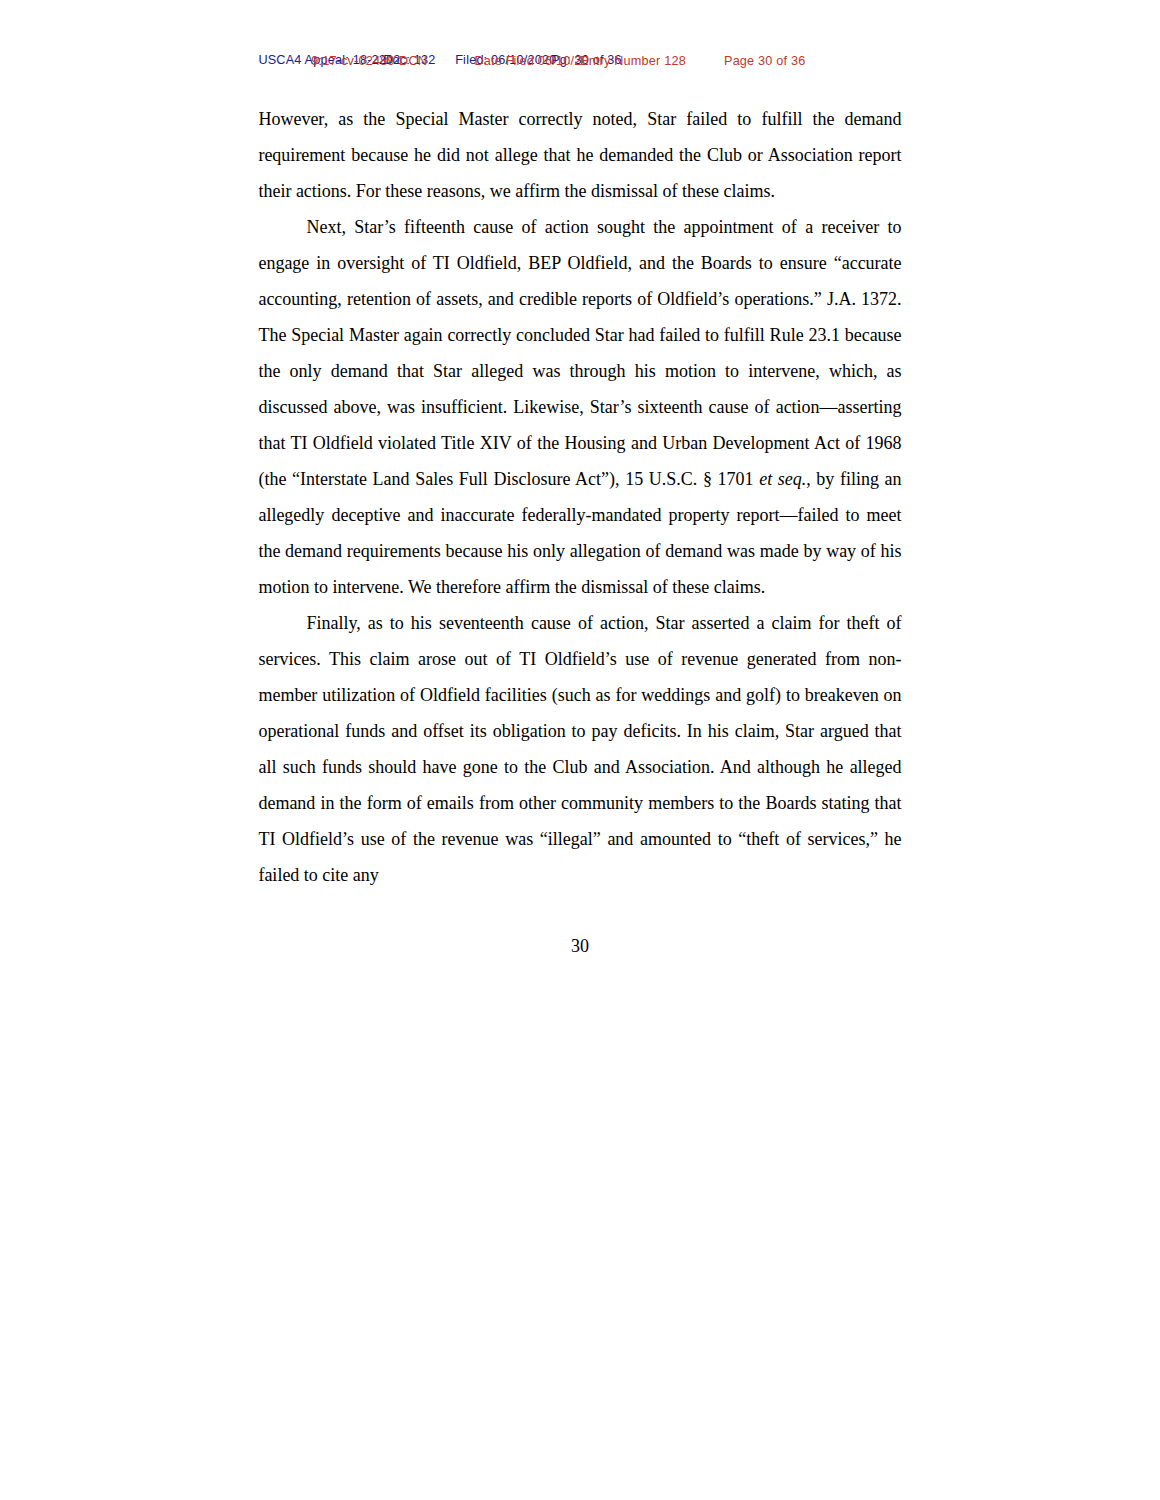USCA4 Appeal: 18-2202 Doc: 132 Filed: 06/10/2020 Pg: 30 of 36
9:17-cv-02489-DCN Date Filed 06/10/20 Entry Number 128 Page 30 of 36
However, as the Special Master correctly noted, Star failed to fulfill the demand requirement because he did not allege that he demanded the Club or Association report their actions. For these reasons, we affirm the dismissal of these claims.
Next, Star’s fifteenth cause of action sought the appointment of a receiver to engage in oversight of TI Oldfield, BEP Oldfield, and the Boards to ensure “accurate accounting, retention of assets, and credible reports of Oldfield’s operations.” J.A. 1372. The Special Master again correctly concluded Star had failed to fulfill Rule 23.1 because the only demand that Star alleged was through his motion to intervene, which, as discussed above, was insufficient. Likewise, Star’s sixteenth cause of action—asserting that TI Oldfield violated Title XIV of the Housing and Urban Development Act of 1968 (the “Interstate Land Sales Full Disclosure Act”), 15 U.S.C. § 1701 et seq., by filing an allegedly deceptive and inaccurate federally-mandated property report—failed to meet the demand requirements because his only allegation of demand was made by way of his motion to intervene. We therefore affirm the dismissal of these claims.
Finally, as to his seventeenth cause of action, Star asserted a claim for theft of services. This claim arose out of TI Oldfield’s use of revenue generated from non-member utilization of Oldfield facilities (such as for weddings and golf) to breakeven on operational funds and offset its obligation to pay deficits. In his claim, Star argued that all such funds should have gone to the Club and Association. And although he alleged demand in the form of emails from other community members to the Boards stating that TI Oldfield’s use of the revenue was “illegal” and amounted to “theft of services,” he failed to cite any
30